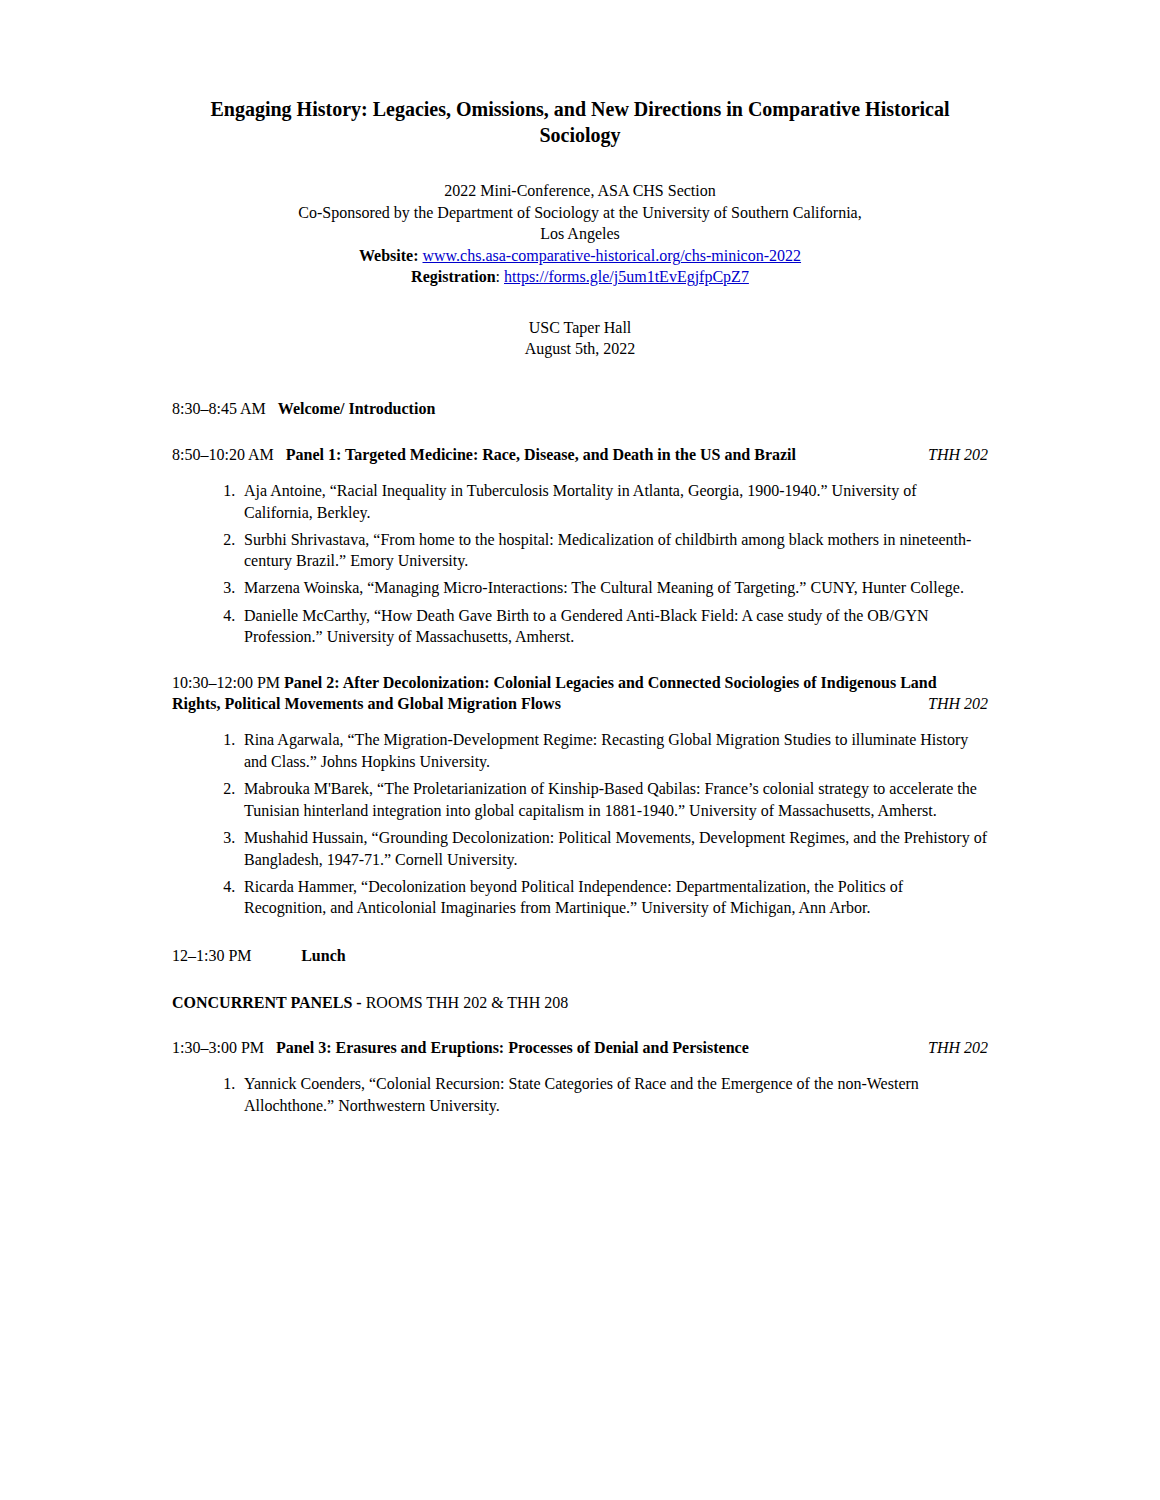Engaging History: Legacies, Omissions, and New Directions in Comparative Historical Sociology
2022 Mini-Conference, ASA CHS Section
Co-Sponsored by the Department of Sociology at the University of Southern California,
Los Angeles
Website: www.chs.asa-comparative-historical.org/chs-minicon-2022
Registration: https://forms.gle/j5um1tEvEgjfpCpZ7
USC Taper Hall
August 5th, 2022
8:30–8:45 AM Welcome/ Introduction
8:50–10:20 AM Panel 1: Targeted Medicine: Race, Disease, and Death in the US and Brazil THH 202
Aja Antoine, “Racial Inequality in Tuberculosis Mortality in Atlanta, Georgia, 1900-1940.” University of California, Berkley.
Surbhi Shrivastava, “From home to the hospital: Medicalization of childbirth among black mothers in nineteenth-century Brazil.” Emory University.
Marzena Woinska, “Managing Micro-Interactions: The Cultural Meaning of Targeting.” CUNY, Hunter College.
Danielle McCarthy, “How Death Gave Birth to a Gendered Anti-Black Field: A case study of the OB/GYN Profession.” University of Massachusetts, Amherst.
10:30–12:00 PM Panel 2: After Decolonization: Colonial Legacies and Connected Sociologies of Indigenous Land Rights, Political Movements and Global Migration Flows THH 202
Rina Agarwala, “The Migration-Development Regime: Recasting Global Migration Studies to illuminate History and Class.” Johns Hopkins University.
Mabrouka M'Barek, “The Proletarianization of Kinship-Based Qabilas: France’s colonial strategy to accelerate the Tunisian hinterland integration into global capitalism in 1881-1940.” University of Massachusetts, Amherst.
Mushahid Hussain, “Grounding Decolonization: Political Movements, Development Regimes, and the Prehistory of Bangladesh, 1947-71.” Cornell University.
Ricarda Hammer, “Decolonization beyond Political Independence: Departmentalization, the Politics of Recognition, and Anticolonial Imaginaries from Martinique.” University of Michigan, Ann Arbor.
12–1:30 PM Lunch
CONCURRENT PANELS - ROOMS THH 202 & THH 208
1:30–3:00 PM Panel 3: Erasures and Eruptions: Processes of Denial and Persistence THH 202
Yannick Coenders, “Colonial Recursion: State Categories of Race and the Emergence of the non-Western Allochthone.” Northwestern University.